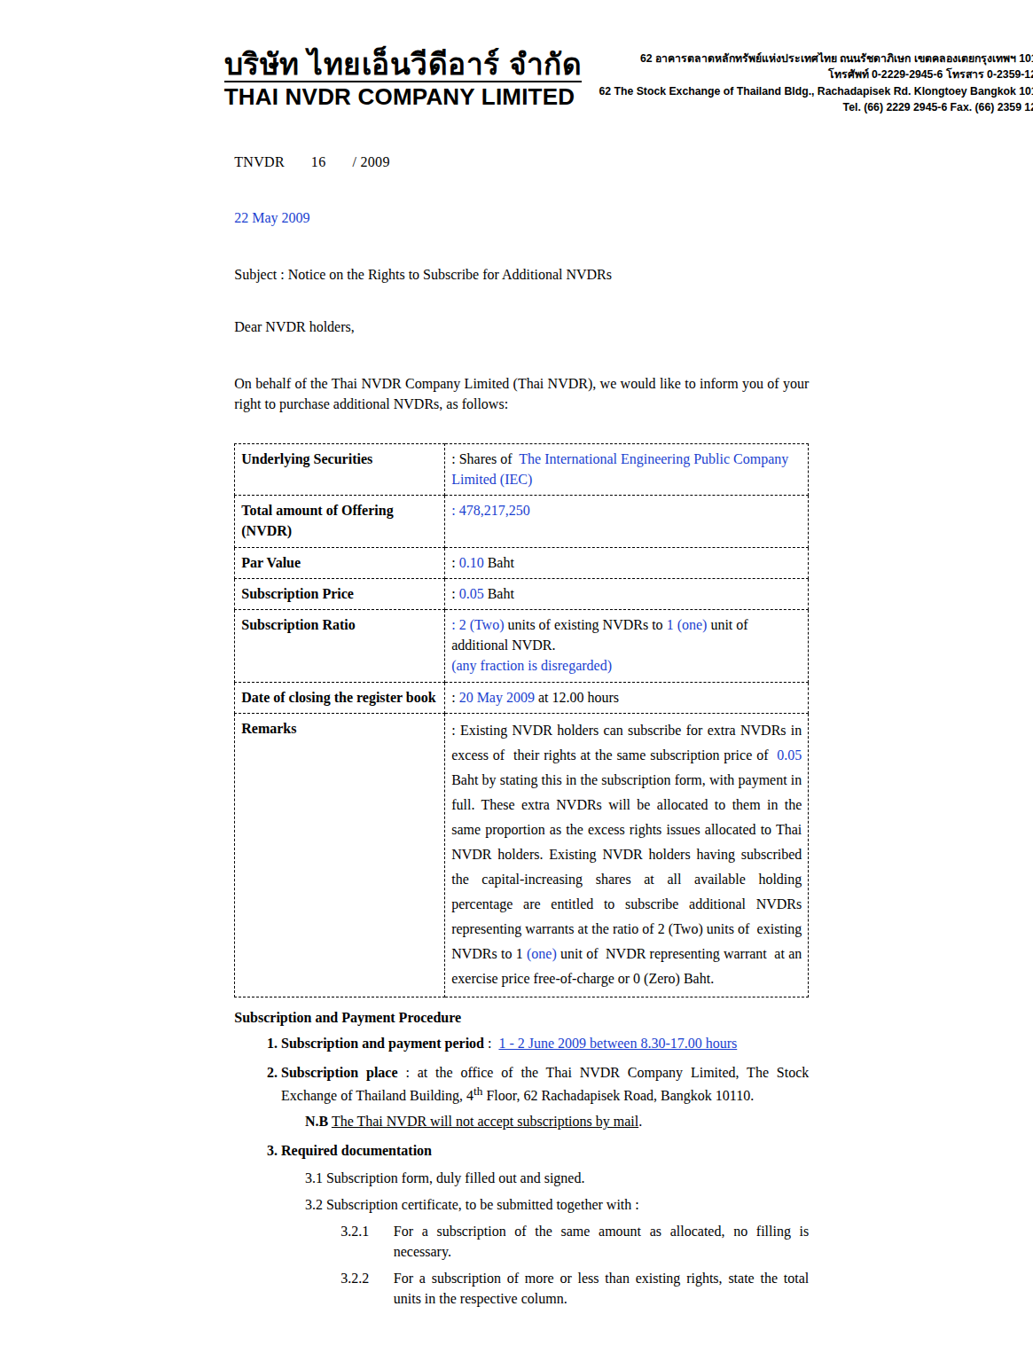บริษัท ไทยเอ็นวีดีอาร์ จำกัด
THAI NVDR COMPANY LIMITED
62 อาคารตลาดหลักทรัพย์แห่งประเทศไทย ถนนรัชดาภิเษก เขตคลองเตยกรุงเทพฯ 10110
โทรศัพท์ 0-2229-2945-6 โทรสาร 0-2359-1258
62 The Stock Exchange of Thailand Bldg., Rachadapisek Rd. Klongtoey Bangkok 10110
Tel. (66) 2229 2945-6 Fax. (66) 2359 1258
TNVDR 16 / 2009
22 May 2009
Subject : Notice on the Rights to Subscribe for Additional NVDRs
Dear NVDR holders,
On behalf of the Thai NVDR Company Limited (Thai NVDR), we would like to inform you of your right to purchase additional NVDRs, as follows:
| Underlying Securities | : Shares of The International Engineering Public Company Limited (IEC) |
| Total amount of Offering (NVDR) | : 478,217,250 |
| Par Value | : 0.10 Baht |
| Subscription Price | : 0.05 Baht |
| Subscription Ratio | : 2 (Two) units of existing NVDRs to 1 (one) unit of additional NVDR. (any fraction is disregarded) |
| Date of closing the register book | : 20 May 2009 at 12.00 hours |
| Remarks | : Existing NVDR holders can subscribe for extra NVDRs in excess of their rights at the same subscription price of 0.05 Baht by stating this in the subscription form, with payment in full. These extra NVDRs will be allocated to them in the same proportion as the excess rights issues allocated to Thai NVDR holders. Existing NVDR holders having subscribed the capital-increasing shares at all available holding percentage are entitled to subscribe additional NVDRs representing warrants at the ratio of 2 (Two) units of existing NVDRs to 1 (one) unit of NVDR representing warrant at an exercise price free-of-charge or 0 (Zero) Baht. |
Subscription and Payment Procedure
Subscription and payment period : 1 - 2 June 2009 between 8.30-17.00 hours
Subscription place : at the office of the Thai NVDR Company Limited, The Stock Exchange of Thailand Building, 4th Floor, 62 Rachadapisek Road, Bangkok 10110.
N.B The Thai NVDR will not accept subscriptions by mail.
Required documentation
3.1 Subscription form, duly filled out and signed.
3.2 Subscription certificate, to be submitted together with :
3.2.1 For a subscription of the same amount as allocated, no filling is necessary.
3.2.2 For a subscription of more or less than existing rights, state the total units in the respective column.